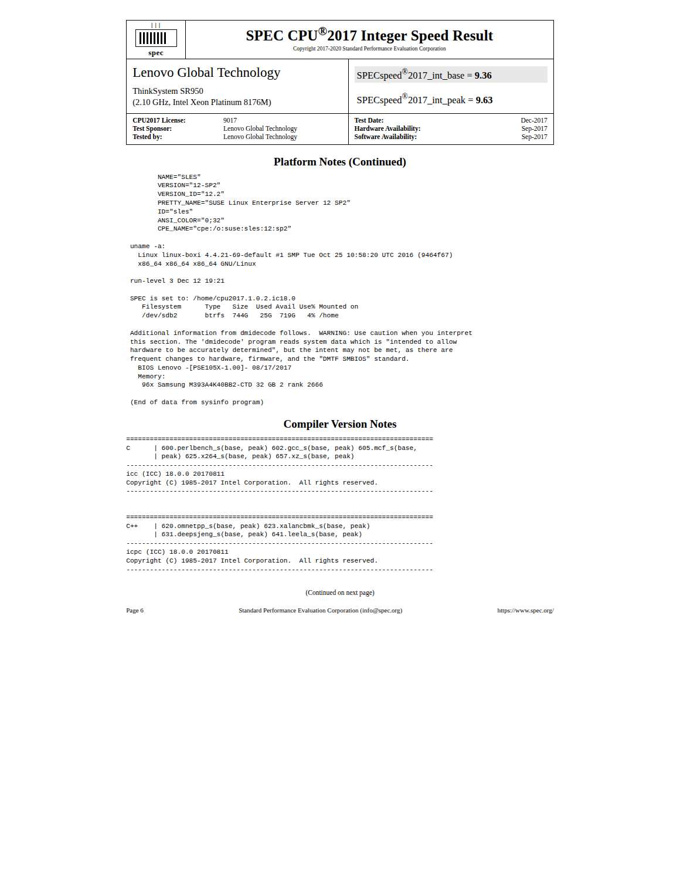|||
spec
SPEC CPU®2017 Integer Speed Result
Copyright 2017-2020 Standard Performance Evaluation Corporation
Lenovo Global Technology
ThinkSystem SR950
(2.10 GHz, Intel Xeon Platinum 8176M)
SPECspeed®2017_int_base = 9.36
SPECspeed®2017_int_peak = 9.63
| CPU2017 License: | 9017 |
| Test Sponsor: | Lenovo Global Technology |
| Tested by: | Lenovo Global Technology |
| Test Date: | Dec-2017 |
| Hardware Availability: | Sep-2017 |
| Software Availability: | Sep-2017 |
Platform Notes (Continued)
        NAME="SLES"
        VERSION="12-SP2"
        VERSION_ID="12.2"
        PRETTY_NAME="SUSE Linux Enterprise Server 12 SP2"
        ID="sles"
        ANSI_COLOR="0;32"
        CPE_NAME="cpe:/o:suse:sles:12:sp2"

 uname -a:
   Linux linux-boxi 4.4.21-69-default #1 SMP Tue Oct 25 10:58:20 UTC 2016 (9464f67)
   x86_64 x86_64 x86_64 GNU/Linux

 run-level 3 Dec 12 19:21

 SPEC is set to: /home/cpu2017.1.0.2.ic18.0
    Filesystem      Type   Size  Used Avail Use% Mounted on
    /dev/sdb2       btrfs  744G   25G  719G   4% /home

 Additional information from dmidecode follows.  WARNING: Use caution when you interpret
 this section. The 'dmidecode' program reads system data which is "intended to allow
 hardware to be accurately determined", but the intent may not be met, as there are
 frequent changes to hardware, firmware, and the "DMTF SMBIOS" standard.
   BIOS Lenovo -[PSE105X-1.00]- 08/17/2017
   Memory:
    96x Samsung M393A4K40BB2-CTD 32 GB 2 rank 2666

 (End of data from sysinfo program)
Compiler Version Notes
==============================================================================
C      | 600.perlbench_s(base, peak) 602.gcc_s(base, peak) 605.mcf_s(base,
       | peak) 625.x264_s(base, peak) 657.xz_s(base, peak)
------------------------------------------------------------------------------
icc (ICC) 18.0.0 20170811
Copyright (C) 1985-2017 Intel Corporation.  All rights reserved.
------------------------------------------------------------------------------


==============================================================================
C++    | 620.omnetpp_s(base, peak) 623.xalancbmk_s(base, peak)
       | 631.deepsjeng_s(base, peak) 641.leela_s(base, peak)
------------------------------------------------------------------------------
icpc (ICC) 18.0.0 20170811
Copyright (C) 1985-2017 Intel Corporation.  All rights reserved.
------------------------------------------------------------------------------
(Continued on next page)
Page 6
Standard Performance Evaluation Corporation (info@spec.org)
https://www.spec.org/